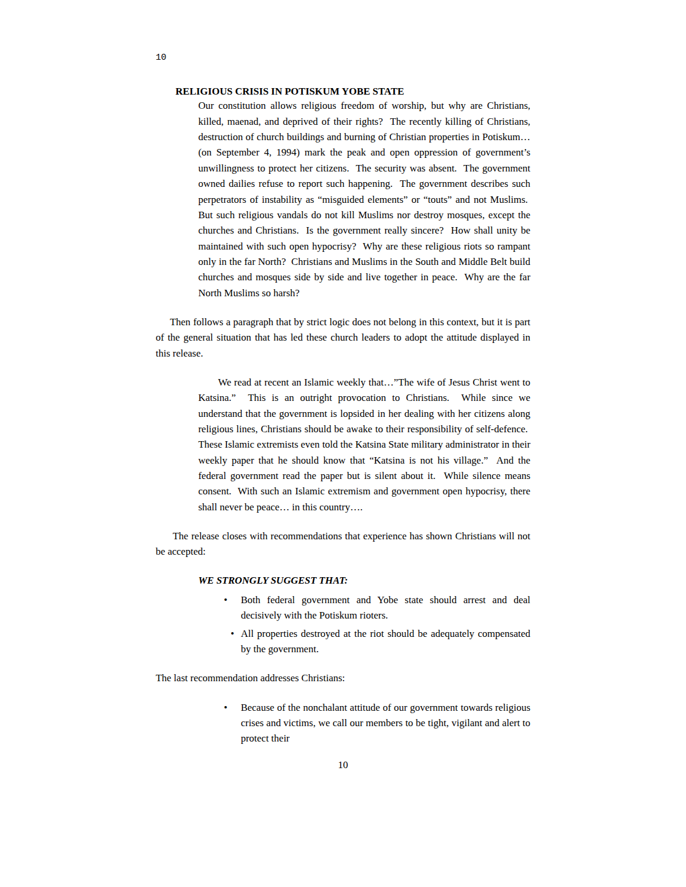10
RELIGIOUS CRISIS IN POTISKUM YOBE STATE
Our constitution allows religious freedom of worship, but why are Christians, killed, maenad, and deprived of their rights? The recently killing of Christians, destruction of church buildings and burning of Christian properties in Potiskum… (on September 4, 1994) mark the peak and open oppression of government’s unwillingness to protect her citizens. The security was absent. The government owned dailies refuse to report such happening. The government describes such perpetrators of instability as “misguided elements” or “touts” and not Muslims. But such religious vandals do not kill Muslims nor destroy mosques, except the churches and Christians. Is the government really sincere? How shall unity be maintained with such open hypocrisy? Why are these religious riots so rampant only in the far North? Christians and Muslims in the South and Middle Belt build churches and mosques side by side and live together in peace. Why are the far North Muslims so harsh?
Then follows a paragraph that by strict logic does not belong in this context, but it is part of the general situation that has led these church leaders to adopt the attitude displayed in this release.
We read at recent an Islamic weekly that…”The wife of Jesus Christ went to Katsina.” This is an outright provocation to Christians. While since we understand that the government is lopsided in her dealing with her citizens along religious lines, Christians should be awake to their responsibility of self-defence. These Islamic extremists even told the Katsina State military administrator in their weekly paper that he should know that “Katsina is not his village.” And the federal government read the paper but is silent about it. While silence means consent. With such an Islamic extremism and government open hypocrisy, there shall never be peace… in this country….
The release closes with recommendations that experience has shown Christians will not be accepted:
WE STRONGLY SUGGEST THAT:
Both federal government and Yobe state should arrest and deal decisively with the Potiskum rioters.
All properties destroyed at the riot should be adequately compensated by the government.
The last recommendation addresses Christians:
Because of the nonchalant attitude of our government towards religious crises and victims, we call our members to be tight, vigilant and alert to protect their
10